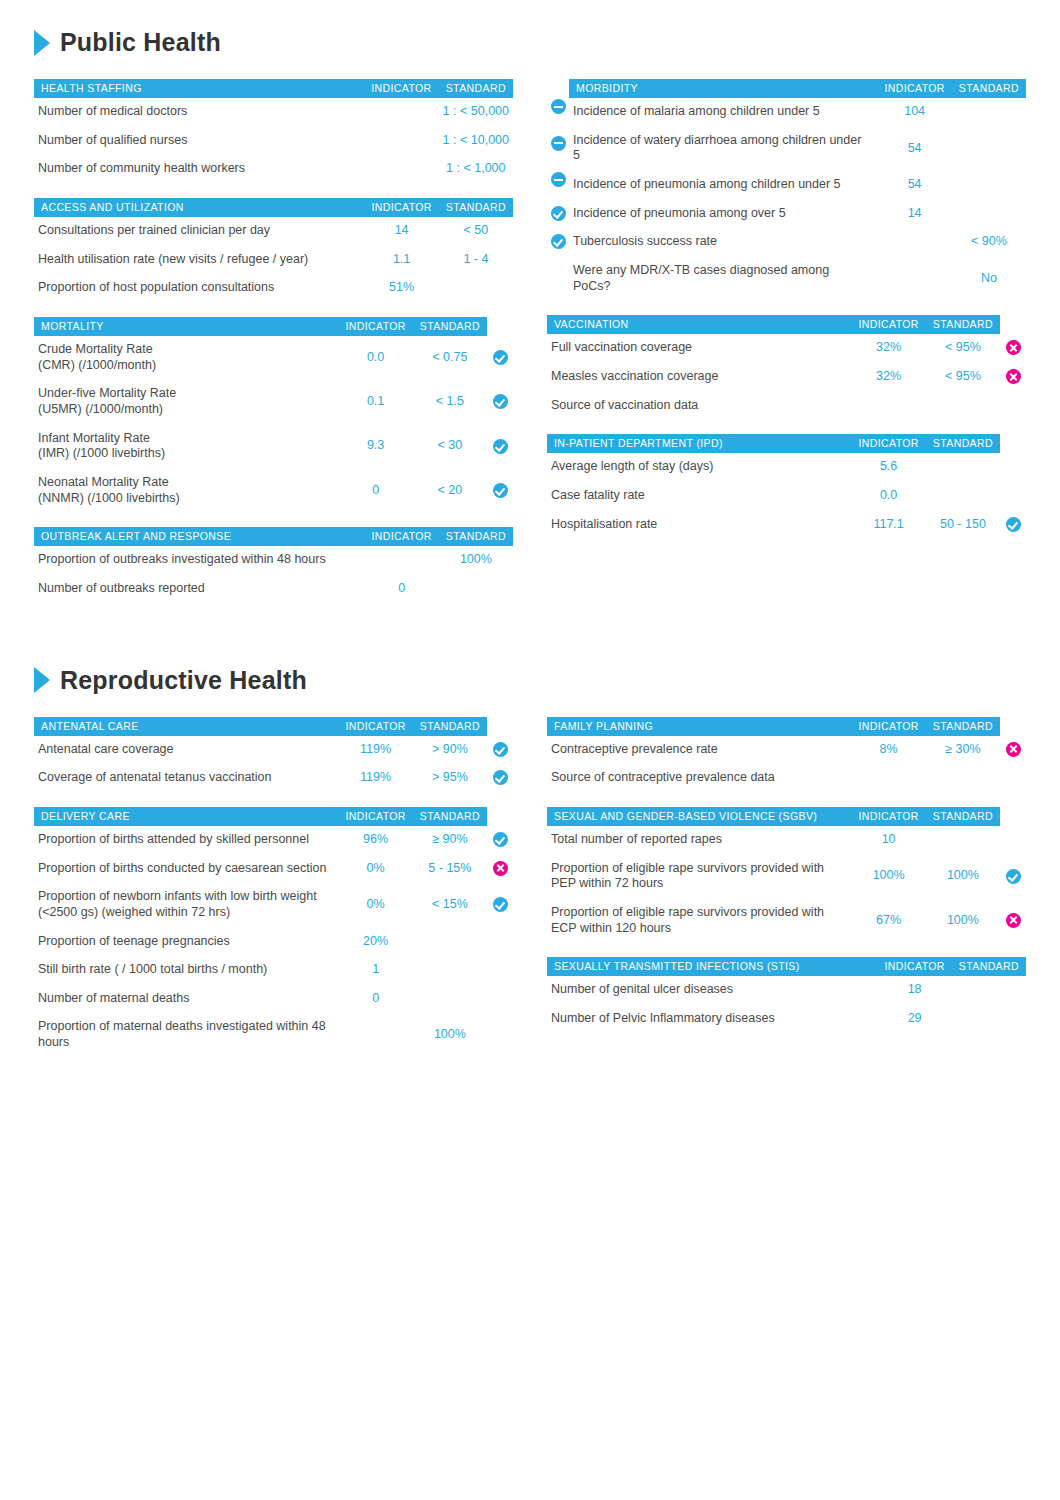Public Health
| HEALTH STAFFING | INDICATOR | STANDARD |
| --- | --- | --- |
| Number of medical doctors | | 1 : < 50,000 |
| Number of qualified nurses | | 1 : < 10,000 |
| Number of community health workers | | 1 : < 1,000 |
| ACCESS AND UTILIZATION | INDICATOR | STANDARD |
| --- | --- | --- |
| Consultations per trained clinician per day | 14 | < 50 |
| Health utilisation rate (new visits / refugee / year) | 1.1 | 1 - 4 |
| Proportion of host population consultations | 51% | |
| MORTALITY | INDICATOR | STANDARD | |
| --- | --- | --- | --- |
| Crude Mortality Rate (CMR) (/1000/month) | 0.0 | < 0.75 | |
| Under-five Mortality Rate (U5MR) (/1000/month) | 0.1 | < 1.5 | |
| Infant Mortality Rate (IMR) (/1000 livebirths) | 9.3 | < 30 | |
| Neonatal Mortality Rate (NNMR) (/1000 livebirths) | 0 | < 20 | |
| OUTBREAK ALERT AND RESPONSE | INDICATOR | STANDARD |
| --- | --- | --- |
| Proportion of outbreaks investigated within 48 hours | | 100% |
| Number of outbreaks reported | 0 | |
| | MORBIDITY | INDICATOR | STANDARD |
| --- | --- | --- | --- |
| | Incidence of malaria among children under 5 | 104 | |
| | Incidence of watery diarrhoea among children under 5 | 54 | |
| | Incidence of pneumonia among children under 5 | 54 | |
| | Incidence of pneumonia among over 5 | 14 | |
| | Tuberculosis success rate | | < 90% |
| | Were any MDR/X-TB cases diagnosed among PoCs? | | No |
| VACCINATION | INDICATOR | STANDARD | |
| --- | --- | --- | --- |
| Full vaccination coverage | 32% | < 95% | |
| Measles vaccination coverage | 32% | < 95% | |
| Source of vaccination data | | | |
| IN-PATIENT DEPARTMENT (IPD) | INDICATOR | STANDARD | |
| --- | --- | --- | --- |
| Average length of stay (days) | 5.6 | | |
| Case fatality rate | 0.0 | | |
| Hospitalisation rate | 117.1 | 50 - 150 | |
Reproductive Health
| ANTENATAL CARE | INDICATOR | STANDARD | |
| --- | --- | --- | --- |
| Antenatal care coverage | 119% | > 90% | |
| Coverage of antenatal tetanus vaccination | 119% | > 95% | |
| DELIVERY CARE | INDICATOR | STANDARD | |
| --- | --- | --- | --- |
| Proportion of births attended by skilled personnel | 96% | ≥ 90% | |
| Proportion of births conducted by caesarean section | 0% | 5 - 15% | |
| Proportion of newborn infants with low birth weight (<2500 gs) (weighed within 72 hrs) | 0% | < 15% | |
| Proportion of teenage pregnancies | 20% | | |
| Still birth rate ( / 1000 total births / month) | 1 | | |
| Number of maternal deaths | 0 | | |
| Proportion of maternal deaths investigated within 48 hours | | 100% | |
| FAMILY PLANNING | INDICATOR | STANDARD | |
| --- | --- | --- | --- |
| Contraceptive prevalence rate | 8% | ≥ 30% | |
| Source of contraceptive prevalence data | | | |
| SEXUAL AND GENDER-BASED VIOLENCE (SGBV) | INDICATOR | STANDARD | |
| --- | --- | --- | --- |
| Total number of reported rapes | 10 | | |
| Proportion of eligible rape survivors provided with PEP within 72 hours | 100% | 100% | |
| Proportion of eligible rape survivors provided with ECP within 120 hours | 67% | 100% | |
| SEXUALLY TRANSMITTED INFECTIONS (STIS) | INDICATOR | STANDARD |
| --- | --- | --- |
| Number of genital ulcer diseases | 18 | |
| Number of Pelvic Inflammatory diseases | 29 | |